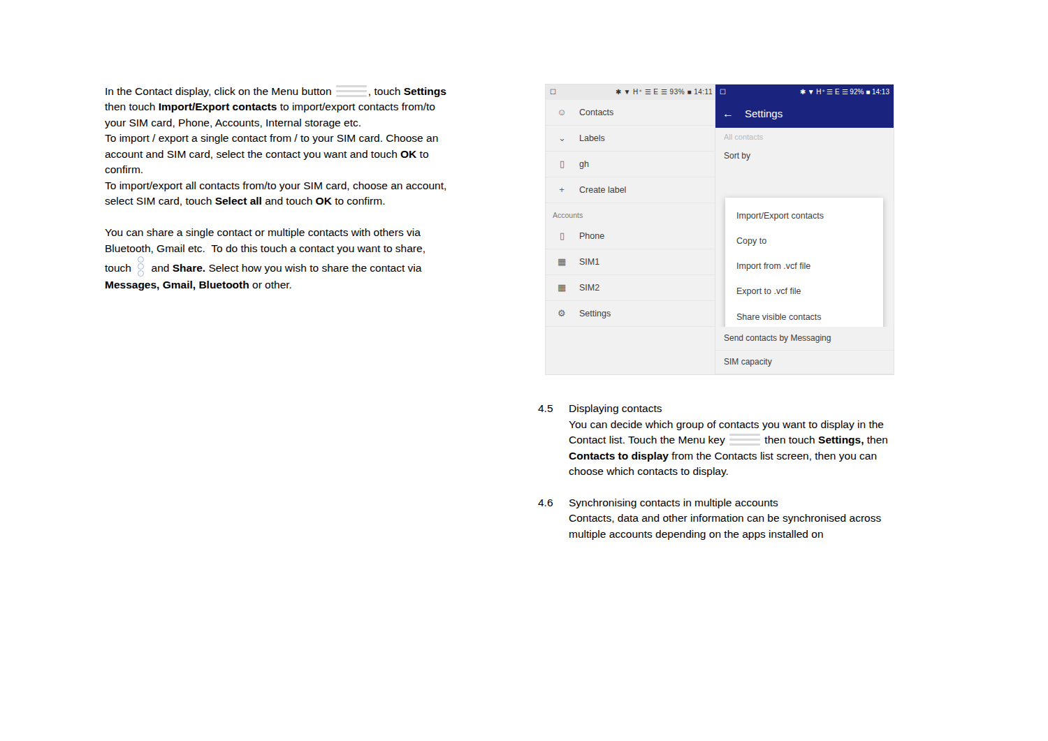In the Contact display, click on the Menu button , touch Settings then touch Import/Export contacts to import/export contacts from/to your SIM card, Phone, Accounts, Internal storage etc.
To import / export a single contact from / to your SIM card. Choose an account and SIM card, select the contact you want and touch OK to confirm.
To import/export all contacts from/to your SIM card, choose an account, select SIM card, touch Select all and touch OK to confirm.
You can share a single contact or multiple contacts with others via Bluetooth, Gmail etc. To do this touch a contact you want to share, touch and Share. Select how you wish to share the contact via Messages, Gmail, Bluetooth or other.
☐ ✱ ▼ H⁺ ☰ E ☰ 93% ■ 14:11
☺Contacts
⌄Labels
▯gh
+Create label
Accounts
▯Phone
▦SIM1
▦SIM2
⚙Settings
☐ ✱ ▼ H⁺ ☰ E ☰ 92% ■ 14:13
←Settings
All contacts
Sort by
Import/Export contacts
Copy to
Import from .vcf file
Export to .vcf file
Share visible contacts
Send contacts by Messaging
SIM capacity
4.5
Displaying contacts
You can decide which group of contacts you want to display in the Contact list. Touch the Menu key then touch Settings, then Contacts to display from the Contacts list screen, then you can choose which contacts to display.
4.6
Synchronising contacts in multiple accounts
Contacts, data and other information can be synchronised across multiple accounts depending on the apps installed on